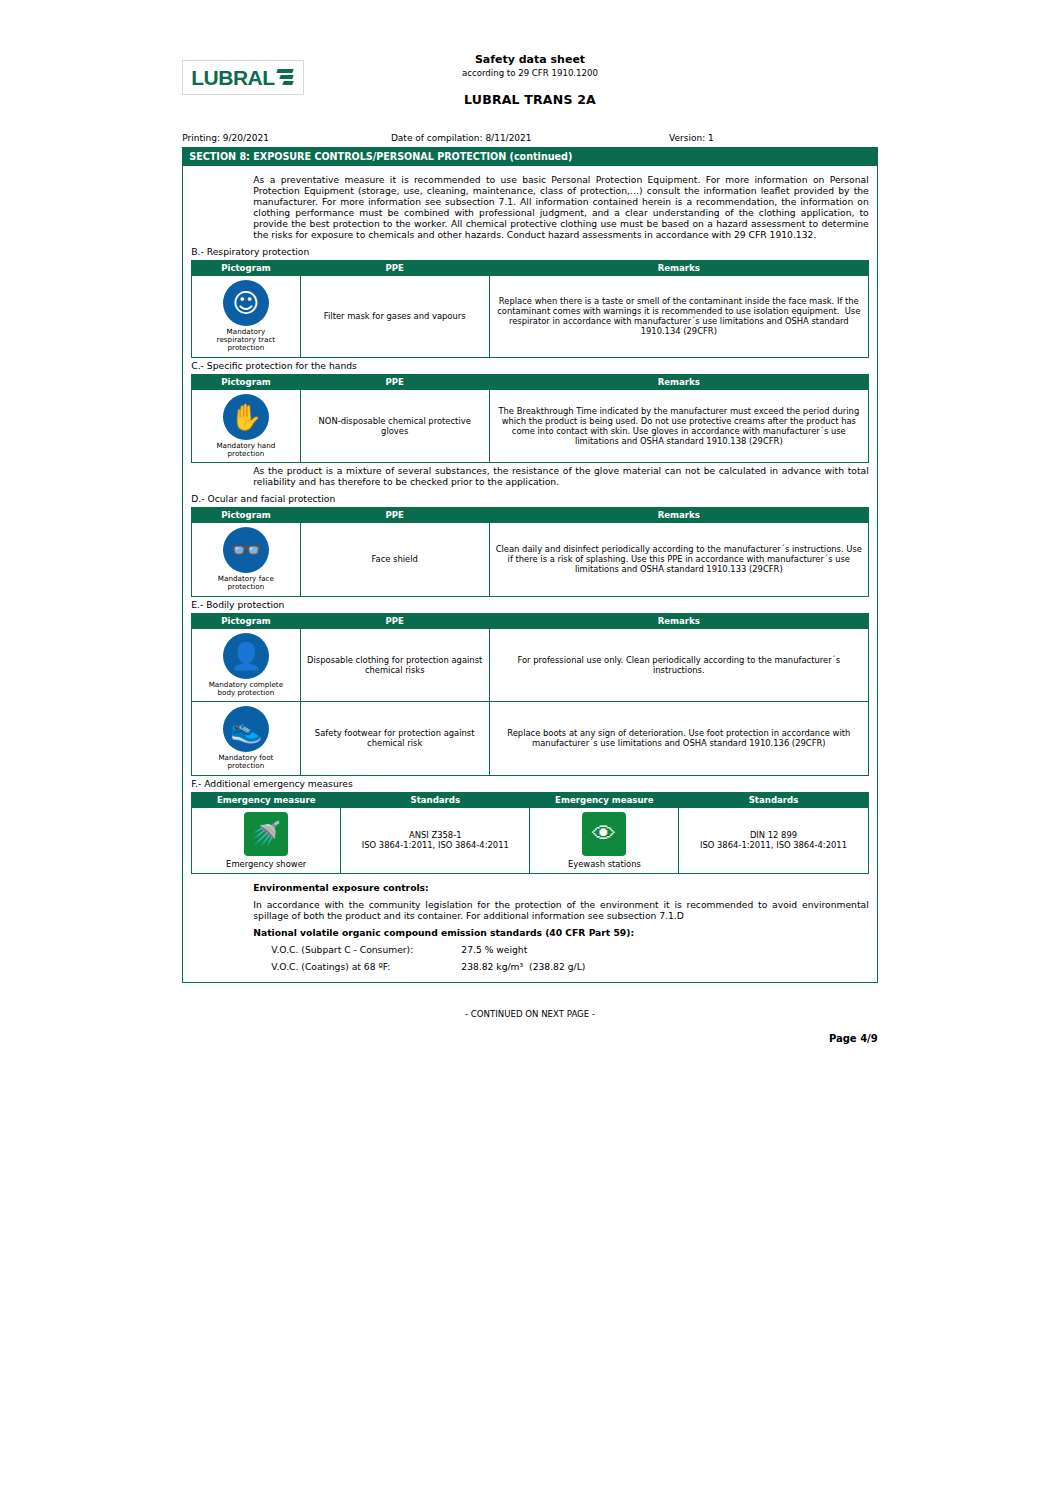LUBRAL
Safety data sheet
according to 29 CFR 1910.1200
LUBRAL TRANS 2A
Printing: 9/20/2021
Date of compilation: 8/11/2021
Version: 1
SECTION 8: EXPOSURE CONTROLS/PERSONAL PROTECTION (continued)
As a preventative measure it is recommended to use basic Personal Protection Equipment. For more information on Personal Protection Equipment (storage, use, cleaning, maintenance, class of protection,…) consult the information leaflet provided by the manufacturer. For more information see subsection 7.1. All information contained herein is a recommendation, the information on clothing performance must be combined with professional judgment, and a clear understanding of the clothing application, to provide the best protection to the worker. All chemical protective clothing use must be based on a hazard assessment to determine the risks for exposure to chemicals and other hazards. Conduct hazard assessments in accordance with 29 CFR 1910.132.
B.- Respiratory protection
| Pictogram | PPE | Remarks |
| --- | --- | --- |
| ☺ Mandatory respiratory tract protection | Filter mask for gases and vapours | Replace when there is a taste or smell of the contaminant inside the face mask. If the contaminant comes with warnings it is recommended to use isolation equipment. Use respirator in accordance with manufacturer´s use limitations and OSHA standard 1910.134 (29CFR) |
C.- Specific protection for the hands
| Pictogram | PPE | Remarks |
| --- | --- | --- |
| ✋ Mandatory hand protection | NON-disposable chemical protective gloves | The Breakthrough Time indicated by the manufacturer must exceed the period during which the product is being used. Do not use protective creams after the product has come into contact with skin. Use gloves in accordance with manufacturer´s use limitations and OSHA standard 1910.138 (29CFR) |
As the product is a mixture of several substances, the resistance of the glove material can not be calculated in advance with total reliability and has therefore to be checked prior to the application.
D.- Ocular and facial protection
| Pictogram | PPE | Remarks |
| --- | --- | --- |
| 👓 Mandatory face protection | Face shield | Clean daily and disinfect periodically according to the manufacturer´s instructions. Use if there is a risk of splashing. Use this PPE in accordance with manufacturer´s use limitations and OSHA standard 1910.133 (29CFR) |
E.- Bodily protection
| Pictogram | PPE | Remarks |
| --- | --- | --- |
| 👤 Mandatory complete body protection | Disposable clothing for protection against chemical risks | For professional use only. Clean periodically according to the manufacturer´s instructions. |
| 👟 Mandatory foot protection | Safety footwear for protection against chemical risk | Replace boots at any sign of deterioration. Use foot protection in accordance with manufacturer´s use limitations and OSHA standard 1910.136 (29CFR) |
F.- Additional emergency measures
| Emergency measure | Standards | Emergency measure | Standards |
| --- | --- | --- | --- |
| 🚿 Emergency shower | ANSI Z358-1 ISO 3864-1:2011, ISO 3864-4:2011 | 👁 Eyewash stations | DIN 12 899 ISO 3864-1:2011, ISO 3864-4:2011 |
Environmental exposure controls:
In accordance with the community legislation for the protection of the environment it is recommended to avoid environmental spillage of both the product and its container. For additional information see subsection 7.1.D
National volatile organic compound emission standards (40 CFR Part 59):
V.O.C. (Subpart C - Consumer): 27.5 % weight
V.O.C. (Coatings) at 68 ºF: 238.82 kg/m³ (238.82 g/L)
- CONTINUED ON NEXT PAGE -
Page 4/9